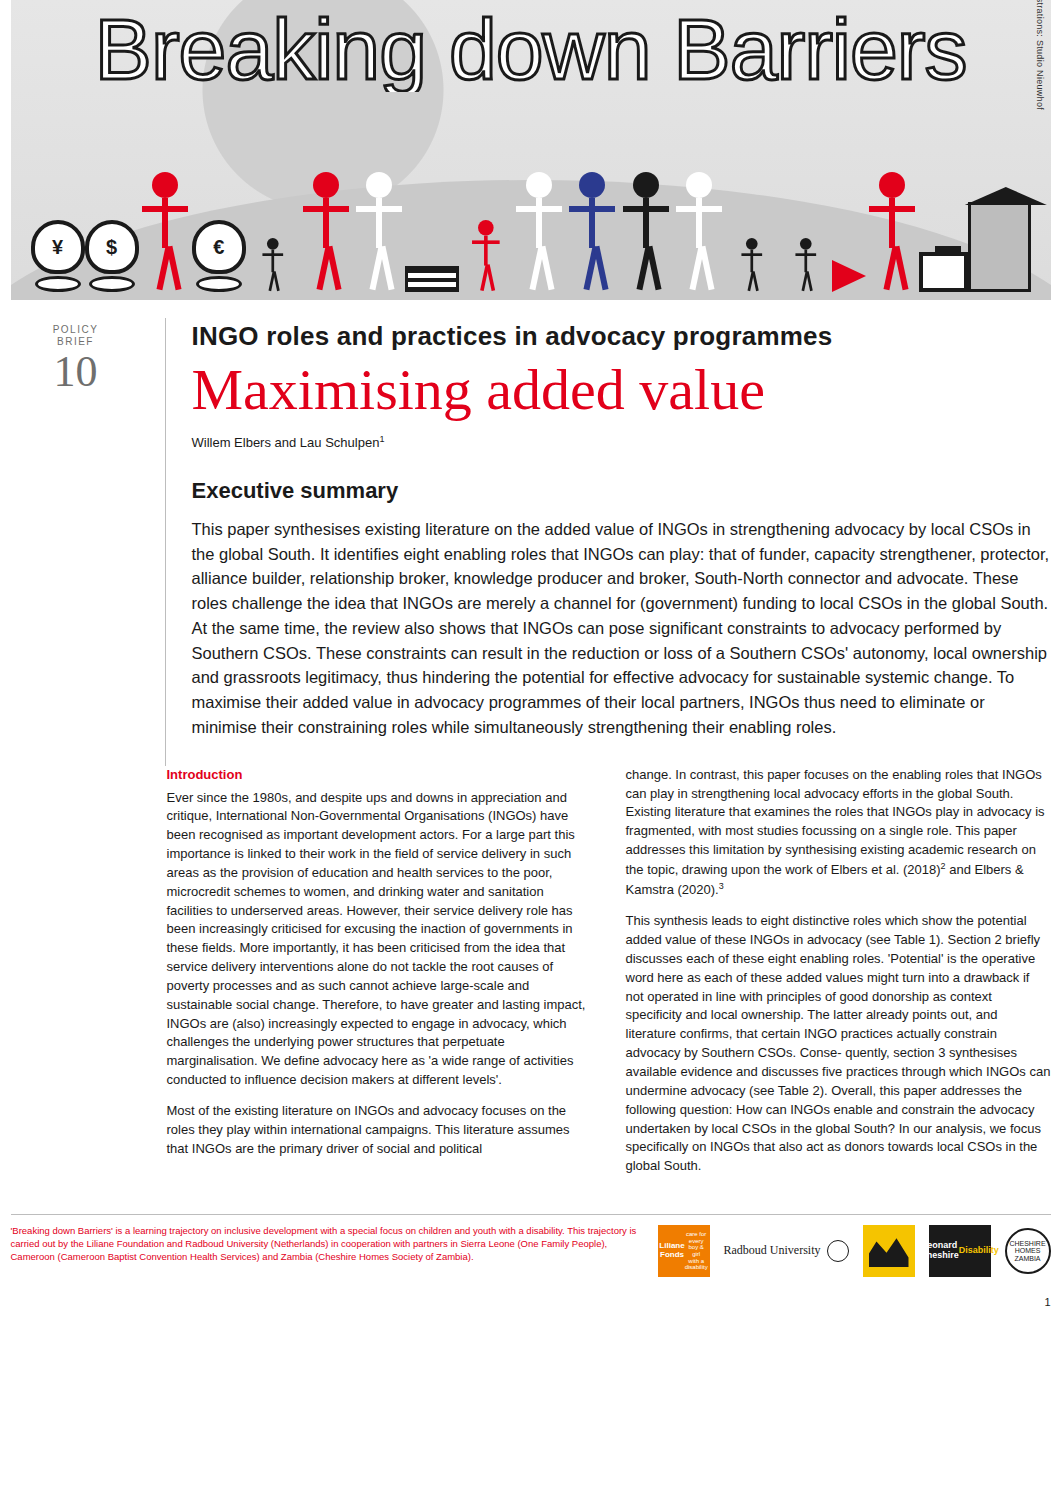Breaking down Barriers
¥
$
€
Illustrations: Studio Nieuwhof
Policy
Brief
10
INGO roles and practices in advocacy programmes
Maximising added value
Willem Elbers and Lau Schulpen1
Executive summary
This paper synthesises existing literature on the added value of INGOs in strengthening advocacy by local CSOs in the global South. It identifies eight enabling roles that INGOs can play: that of funder, capacity strengthener, protector, alliance builder, relationship broker, knowledge producer and broker, South-North connector and advocate. These roles challenge the idea that INGOs are merely a channel for (government) funding to local CSOs in the global South. At the same time, the review also shows that INGOs can pose significant constraints to advocacy performed by Southern CSOs. These constraints can result in the reduction or loss of a Southern CSOs' autonomy, local ownership and grassroots legitimacy, thus hindering the potential for effective advocacy for sustainable systemic change. To maximise their added value in advocacy programmes of their local partners, INGOs thus need to eliminate or minimise their constraining roles while simultaneously strengthening their enabling roles.
Introduction
Ever since the 1980s, and despite ups and downs in appreciation and critique, International Non-Governmental Organisations (INGOs) have been recognised as important development actors. For a large part this importance is linked to their work in the field of service delivery in such areas as the provision of education and health services to the poor, microcredit schemes to women, and drinking water and sanitation facilities to underserved areas. However, their service delivery role has been increasingly criticised for excusing the inaction of governments in these fields. More importantly, it has been criticised from the idea that service delivery interventions alone do not tackle the root causes of poverty processes and as such cannot achieve large-scale and sustainable social change. Therefore, to have greater and lasting impact, INGOs are (also) increasingly expected to engage in advocacy, which challenges the underlying power structures that perpetuate marginalisation. We define advocacy here as 'a wide range of activities conducted to influence decision makers at different levels'.
Most of the existing literature on INGOs and advocacy focuses on the roles they play within international campaigns. This literature assumes that INGOs are the primary driver of social and political
change. In contrast, this paper focuses on the enabling roles that INGOs can play in strengthening local advocacy efforts in the global South. Existing literature that examines the roles that INGOs play in advocacy is fragmented, with most studies focussing on a single role. This paper addresses this limitation by synthesising existing academic research on the topic, drawing upon the work of Elbers et al. (2018)2 and Elbers & Kamstra (2020).3
This synthesis leads to eight distinctive roles which show the potential added value of these INGOs in advocacy (see Table 1). Section 2 briefly discusses each of these eight enabling roles. 'Potential' is the operative word here as each of these added values might turn into a drawback if not operated in line with principles of good donorship as context specificity and local ownership. The latter already points out, and literature confirms, that certain INGO practices actually constrain advocacy by Southern CSOs. Conse- quently, section 3 synthesises available evidence and discusses five practices through which INGOs can undermine advocacy (see Table 2). Overall, this paper addresses the following question: How can INGOs enable and constrain the advocacy undertaken by local CSOs in the global South? In our analysis, we focus specifically on INGOs that also act as donors towards local CSOs in the global South.
'Breaking down Barriers' is a learning trajectory on inclusive development with a special focus on children and youth with a disability. This trajectory is carried out by the Liliane Foundation and Radboud University (Netherlands) in cooperation with partners in Sierra Leone (One Family People), Cameroon (Cameroon Baptist Convention Health Services) and Zambia (Cheshire Homes Society of Zambia).
Liliane
Fonds
care for every
boy & girl
with a disability
Radboud University
Leonard
Cheshire
Disability
CHESHIRE
HOMES
ZAMBIA
1